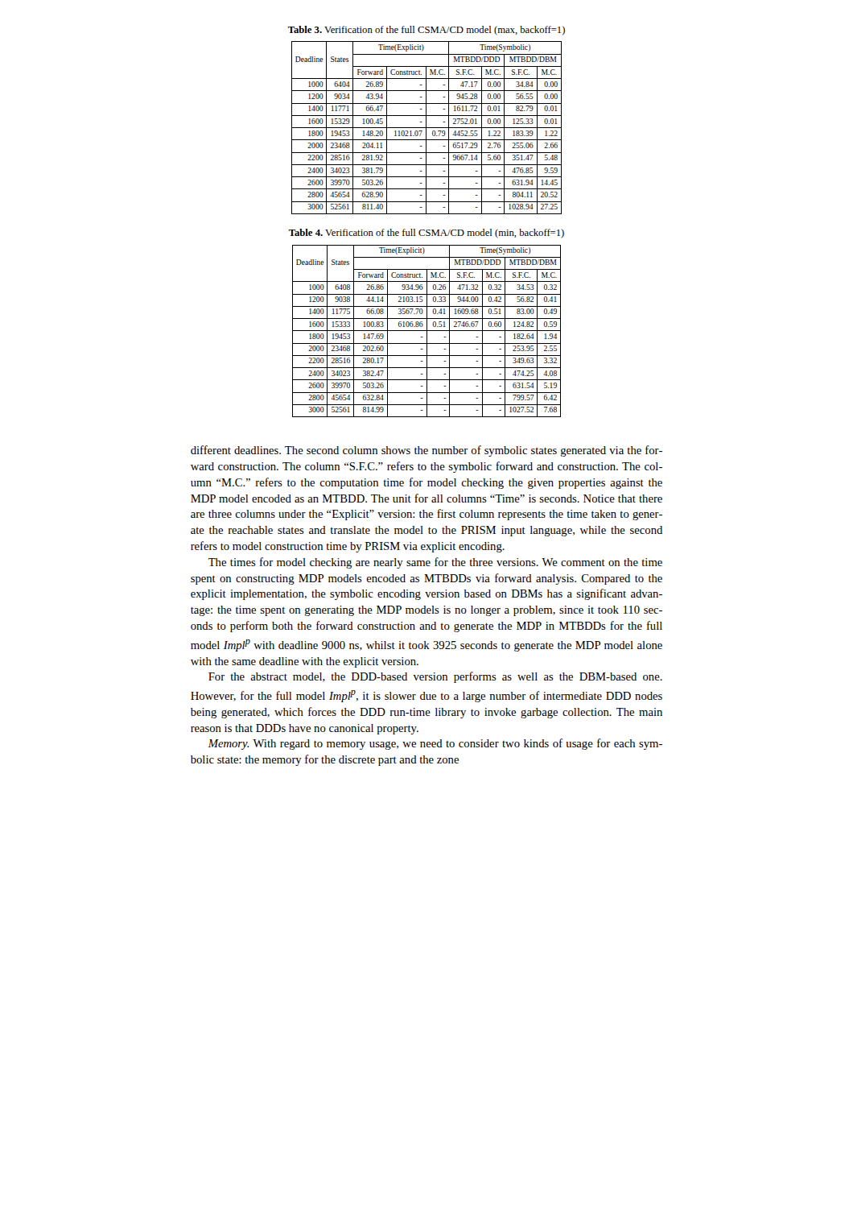Table 3. Verification of the full CSMA/CD model (max, backoff=1)
| Deadline | States | Time(Explicit) | Time(Symbolic) |
| --- | --- | --- | --- |
| | MTBDD/DDD | MTBDD/DBM |
| Forward | Construct. | M.C. | S.F.C. | M.C. | S.F.C. | M.C. |
| 1000 | 6404 | 26.89 | - | - | 47.17 | 0.00 | 34.84 | 0.00 |
| 1200 | 9034 | 43.94 | - | - | 945.28 | 0.00 | 56.55 | 0.00 |
| 1400 | 11771 | 66.47 | - | - | 1611.72 | 0.01 | 82.79 | 0.01 |
| 1600 | 15329 | 100.45 | - | - | 2752.01 | 0.00 | 125.33 | 0.01 |
| 1800 | 19453 | 148.20 | 11021.07 | 0.79 | 4452.55 | 1.22 | 183.39 | 1.22 |
| 2000 | 23468 | 204.11 | - | - | 6517.29 | 2.76 | 255.06 | 2.66 |
| 2200 | 28516 | 281.92 | - | - | 9667.14 | 5.60 | 351.47 | 5.48 |
| 2400 | 34023 | 381.79 | - | - | - | - | 476.85 | 9.59 |
| 2600 | 39970 | 503.26 | - | - | - | - | 631.94 | 14.45 |
| 2800 | 45654 | 628.90 | - | - | - | - | 804.11 | 20.52 |
| 3000 | 52561 | 811.40 | - | - | - | - | 1028.94 | 27.25 |
Table 4. Verification of the full CSMA/CD model (min, backoff=1)
| Deadline | States | Time(Explicit) | Time(Symbolic) |
| --- | --- | --- | --- |
| | MTBDD/DDD | MTBDD/DBM |
| Forward | Construct. | M.C. | S.F.C. | M.C. | S.F.C. | M.C. |
| 1000 | 6408 | 26.86 | 934.96 | 0.26 | 471.32 | 0.32 | 34.53 | 0.32 |
| 1200 | 9038 | 44.14 | 2103.15 | 0.33 | 944.00 | 0.42 | 56.82 | 0.41 |
| 1400 | 11775 | 66.08 | 3567.70 | 0.41 | 1609.68 | 0.51 | 83.00 | 0.49 |
| 1600 | 15333 | 100.83 | 6106.86 | 0.51 | 2746.67 | 0.60 | 124.82 | 0.59 |
| 1800 | 19453 | 147.69 | - | - | - | - | 182.64 | 1.94 |
| 2000 | 23468 | 202.60 | - | - | - | - | 253.95 | 2.55 |
| 2200 | 28516 | 280.17 | - | - | - | - | 349.63 | 3.32 |
| 2400 | 34023 | 382.47 | - | - | - | - | 474.25 | 4.08 |
| 2600 | 39970 | 503.26 | - | - | - | - | 631.54 | 5.19 |
| 2800 | 45654 | 632.84 | - | - | - | - | 799.57 | 6.42 |
| 3000 | 52561 | 814.99 | - | - | - | - | 1027.52 | 7.68 |
different deadlines. The second column shows the number of symbolic states generated via the forward construction. The column “S.F.C.” refers to the symbolic forward and construction. The column “M.C.” refers to the computation time for model checking the given properties against the MDP model encoded as an MTBDD. The unit for all columns “Time” is seconds. Notice that there are three columns under the “Explicit” version: the first column represents the time taken to generate the reachable states and translate the model to the PRISM input language, while the second refers to model construction time by PRISM via explicit encoding.
The times for model checking are nearly same for the three versions. We comment on the time spent on constructing MDP models encoded as MTBDDs via forward analysis. Compared to the explicit implementation, the symbolic encoding version based on DBMs has a significant advantage: the time spent on generating the MDP models is no longer a problem, since it took 110 seconds to perform both the forward construction and to generate the MDP in MTBDDs for the full model Implp with deadline 9000 ns, whilst it took 3925 seconds to generate the MDP model alone with the same deadline with the explicit version.
For the abstract model, the DDD-based version performs as well as the DBM-based one. However, for the full model Implp, it is slower due to a large number of intermediate DDD nodes being generated, which forces the DDD run-time library to invoke garbage collection. The main reason is that DDDs have no canonical property.
Memory. With regard to memory usage, we need to consider two kinds of usage for each symbolic state: the memory for the discrete part and the zone